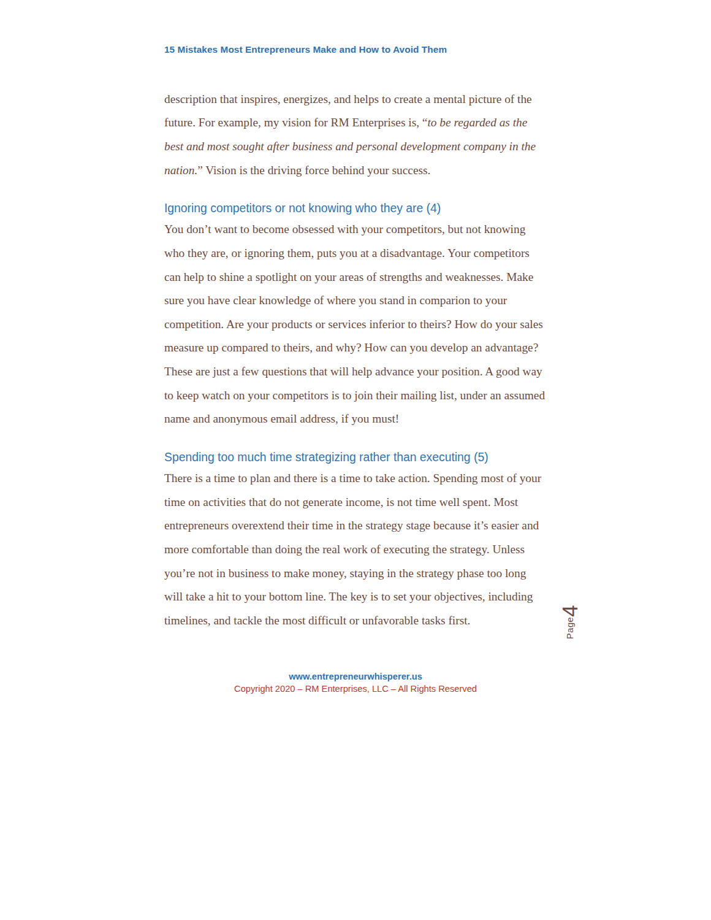15 Mistakes Most Entrepreneurs Make and How to Avoid Them
description that inspires, energizes, and helps to create a mental picture of the future. For example, my vision for RM Enterprises is, “to be regarded as the best and most sought after business and personal development company in the nation.” Vision is the driving force behind your success.
Ignoring competitors or not knowing who they are (4)
You don’t want to become obsessed with your competitors, but not knowing who they are, or ignoring them, puts you at a disadvantage. Your competitors can help to shine a spotlight on your areas of strengths and weaknesses. Make sure you have clear knowledge of where you stand in comparion to your competition. Are your products or services inferior to theirs? How do your sales measure up compared to theirs, and why? How can you develop an advantage? These are just a few questions that will help advance your position. A good way to keep watch on your competitors is to join their mailing list, under an assumed name and anonymous email address, if you must!
Spending too much time strategizing rather than executing (5)
There is a time to plan and there is a time to take action. Spending most of your time on activities that do not generate income, is not time well spent. Most entrepreneurs overextend their time in the strategy stage because it’s easier and more comfortable than doing the real work of executing the strategy. Unless you’re not in business to make money, staying in the strategy phase too long will take a hit to your bottom line. The key is to set your objectives, including timelines, and tackle the most difficult or unfavorable tasks first.
Page4
www.entrepreneurwhisperer.us
Copyright 2020 – RM Enterprises, LLC – All Rights Reserved